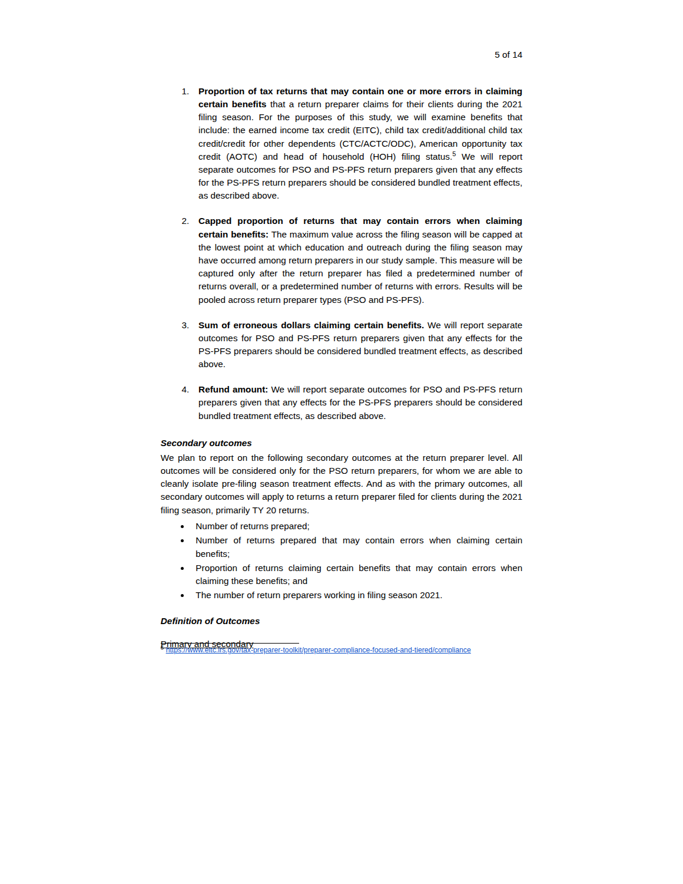5 of 14
Proportion of tax returns that may contain one or more errors in claiming certain benefits that a return preparer claims for their clients during the 2021 filing season. For the purposes of this study, we will examine benefits that include: the earned income tax credit (EITC), child tax credit/additional child tax credit/credit for other dependents (CTC/ACTC/ODC), American opportunity tax credit (AOTC) and head of household (HOH) filing status.5 We will report separate outcomes for PSO and PS-PFS return preparers given that any effects for the PS-PFS return preparers should be considered bundled treatment effects, as described above.
Capped proportion of returns that may contain errors when claiming certain benefits: The maximum value across the filing season will be capped at the lowest point at which education and outreach during the filing season may have occurred among return preparers in our study sample. This measure will be captured only after the return preparer has filed a predetermined number of returns overall, or a predetermined number of returns with errors. Results will be pooled across return preparer types (PSO and PS-PFS).
Sum of erroneous dollars claiming certain benefits. We will report separate outcomes for PSO and PS-PFS return preparers given that any effects for the PS-PFS preparers should be considered bundled treatment effects, as described above.
Refund amount: We will report separate outcomes for PSO and PS-PFS return preparers given that any effects for the PS-PFS preparers should be considered bundled treatment effects, as described above.
Secondary outcomes
We plan to report on the following secondary outcomes at the return preparer level. All outcomes will be considered only for the PSO return preparers, for whom we are able to cleanly isolate pre-filing season treatment effects. And as with the primary outcomes, all secondary outcomes will apply to returns a return preparer filed for clients during the 2021 filing season, primarily TY 20 returns.
Number of returns prepared;
Number of returns prepared that may contain errors when claiming certain benefits;
Proportion of returns claiming certain benefits that may contain errors when claiming these benefits; and
The number of return preparers working in filing season 2021.
Definition of Outcomes
Primary and secondary
5 https://www.eitc.irs.gov/tax-preparer-toolkit/preparer-compliance-focused-and-tiered/compliance